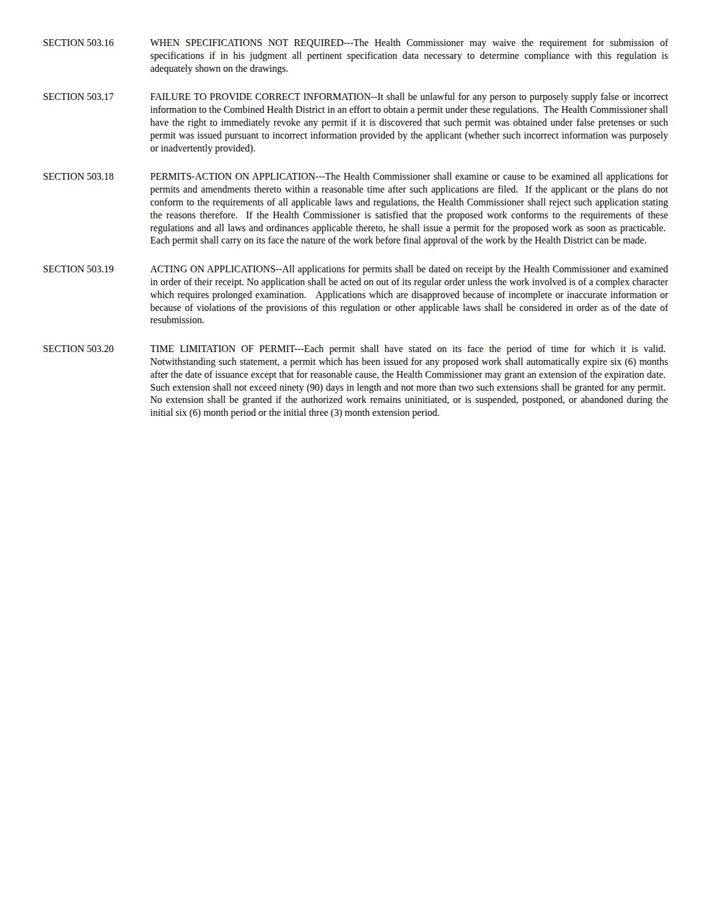| SECTION 503.16 | WHEN SPECIFICATIONS NOT REQUIRED---The Health Commissioner may waive the requirement for submission of specifications if in his judgment all pertinent specification data necessary to determine compliance with this regulation is adequately shown on the drawings. |
| SECTION 503.17 | FAILURE TO PROVIDE CORRECT INFORMATION--It shall be unlawful for any person to purposely supply false or incorrect information to the Combined Health District in an effort to obtain a permit under these regulations. The Health Commissioner shall have the right to immediately revoke any permit if it is discovered that such permit was obtained under false pretenses or such permit was issued pursuant to incorrect information provided by the applicant (whether such incorrect information was purposely or inadvertently provided). |
| SECTION 503.18 | PERMITS-ACTION ON APPLICATION---The Health Commissioner shall examine or cause to be examined all applications for permits and amendments thereto within a reasonable time after such applications are filed. If the applicant or the plans do not conform to the requirements of all applicable laws and regulations, the Health Commissioner shall reject such application stating the reasons therefore. If the Health Commissioner is satisfied that the proposed work conforms to the requirements of these regulations and all laws and ordinances applicable thereto, he shall issue a permit for the proposed work as soon as practicable. Each permit shall carry on its face the nature of the work before final approval of the work by the Health District can be made. |
| SECTION 503.19 | ACTING ON APPLICATIONS--All applications for permits shall be dated on receipt by the Health Commissioner and examined in order of their receipt. No application shall be acted on out of its regular order unless the work involved is of a complex character which requires prolonged examination. Applications which are disapproved because of incomplete or inaccurate information or because of violations of the provisions of this regulation or other applicable laws shall be considered in order as of the date of resubmission. |
| SECTION 503.20 | TIME LIMITATION OF PERMIT---Each permit shall have stated on its face the period of time for which it is valid. Notwithstanding such statement, a permit which has been issued for any proposed work shall automatically expire six (6) months after the date of issuance except that for reasonable cause, the Health Commissioner may grant an extension of the expiration date. Such extension shall not exceed ninety (90) days in length and not more than two such extensions shall be granted for any permit. No extension shall be granted if the authorized work remains uninitiated, or is suspended, postponed, or abandoned during the initial six (6) month period or the initial three (3) month extension period. |